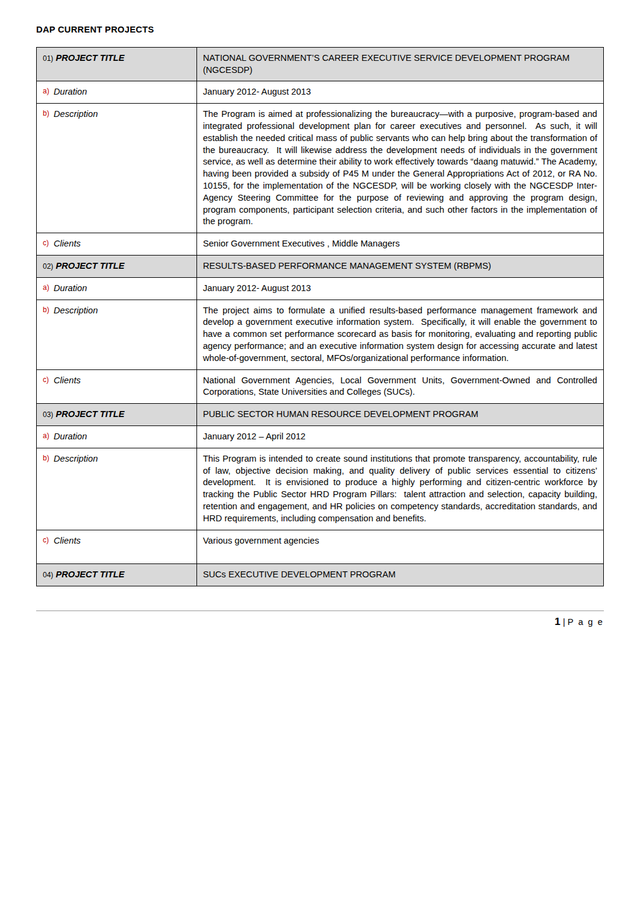DAP CURRENT PROJECTS
| 01) PROJECT TITLE | NATIONAL GOVERNMENT’S CAREER EXECUTIVE SERVICE DEVELOPMENT PROGRAM (NGCESDP) |
| a) Duration | January 2012- August 2013 |
| b) Description | The Program is aimed at professionalizing the bureaucracy—with a purposive, program-based and integrated professional development plan for career executives and personnel. As such, it will establish the needed critical mass of public servants who can help bring about the transformation of the bureaucracy. It will likewise address the development needs of individuals in the government service, as well as determine their ability to work effectively towards “daang matuwid.” The Academy, having been provided a subsidy of P45 M under the General Appropriations Act of 2012, or RA No. 10155, for the implementation of the NGCESDP, will be working closely with the NGCESDP Inter-Agency Steering Committee for the purpose of reviewing and approving the program design, program components, participant selection criteria, and such other factors in the implementation of the program. |
| c) Clients | Senior Government Executives , Middle Managers |
| 02) PROJECT TITLE | RESULTS-BASED PERFORMANCE MANAGEMENT SYSTEM (RBPMS) |
| a) Duration | January 2012- August 2013 |
| b) Description | The project aims to formulate a unified results-based performance management framework and develop a government executive information system. Specifically, it will enable the government to have a common set performance scorecard as basis for monitoring, evaluating and reporting public agency performance; and an executive information system design for accessing accurate and latest whole-of-government, sectoral, MFOs/organizational performance information. |
| c) Clients | National Government Agencies, Local Government Units, Government-Owned and Controlled Corporations, State Universities and Colleges (SUCs). |
| 03) PROJECT TITLE | PUBLIC SECTOR HUMAN RESOURCE DEVELOPMENT PROGRAM |
| a) Duration | January 2012 – April 2012 |
| b) Description | This Program is intended to create sound institutions that promote transparency, accountability, rule of law, objective decision making, and quality delivery of public services essential to citizens’ development. It is envisioned to produce a highly performing and citizen-centric workforce by tracking the Public Sector HRD Program Pillars: talent attraction and selection, capacity building, retention and engagement, and HR policies on competency standards, accreditation standards, and HRD requirements, including compensation and benefits. |
| c) Clients | Various government agencies |
| 04) PROJECT TITLE | SUCs EXECUTIVE DEVELOPMENT PROGRAM |
1 | P a g e